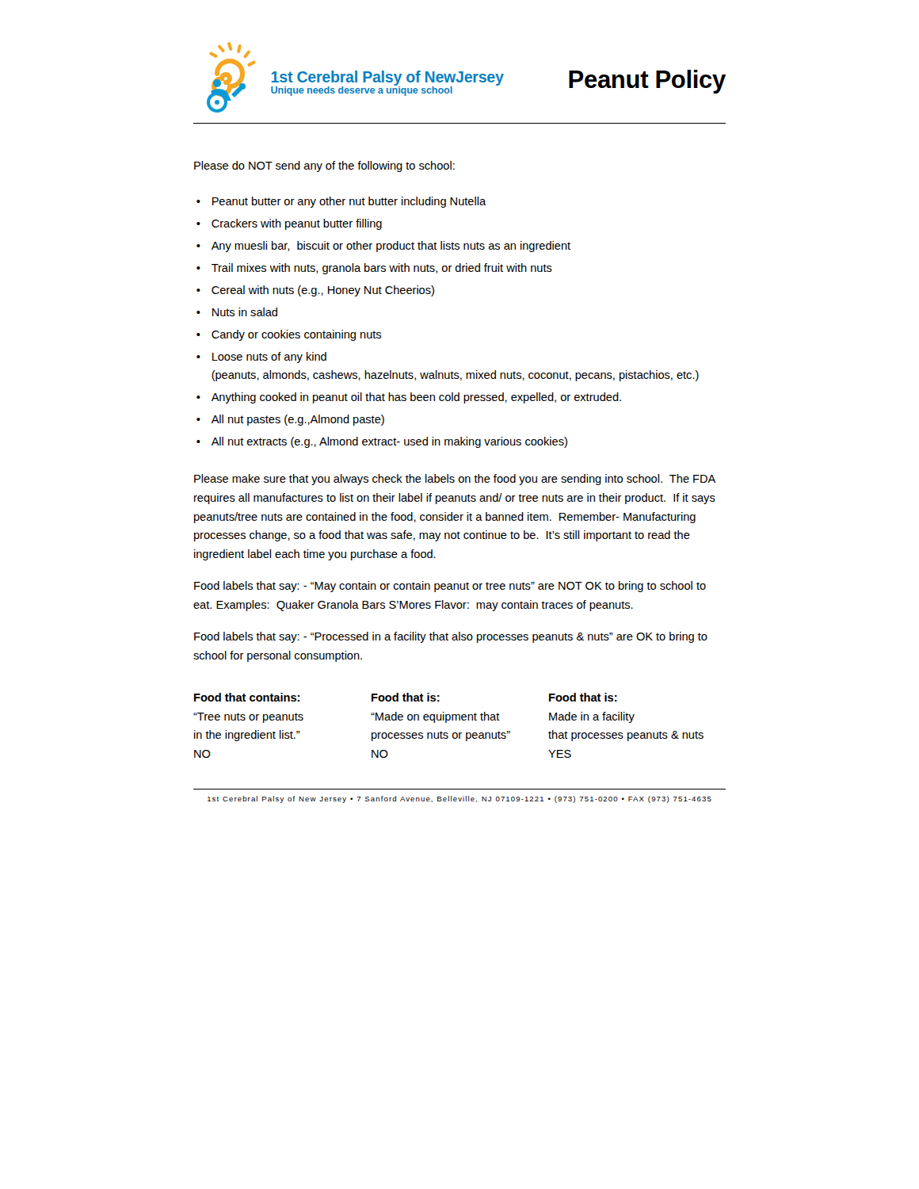1st Cerebral Palsy of NewJersey
Unique needs deserve a unique school
Peanut Policy
Please do NOT send any of the following to school:
Peanut butter or any other nut butter including Nutella
Crackers with peanut butter filling
Any muesli bar, biscuit or other product that lists nuts as an ingredient
Trail mixes with nuts, granola bars with nuts, or dried fruit with nuts
Cereal with nuts (e.g., Honey Nut Cheerios)
Nuts in salad
Candy or cookies containing nuts
Loose nuts of any kind (peanuts, almonds, cashews, hazelnuts, walnuts, mixed nuts, coconut, pecans, pistachios, etc.)
Anything cooked in peanut oil that has been cold pressed, expelled, or extruded.
All nut pastes (e.g.,Almond paste)
All nut extracts (e.g., Almond extract- used in making various cookies)
Please make sure that you always check the labels on the food you are sending into school. The FDA requires all manufactures to list on their label if peanuts and/ or tree nuts are in their product. If it says peanuts/tree nuts are contained in the food, consider it a banned item. Remember- Manufacturing processes change, so a food that was safe, may not continue to be. It’s still important to read the ingredient label each time you purchase a food.
Food labels that say: - “May contain or contain peanut or tree nuts” are NOT OK to bring to school to eat. Examples: Quaker Granola Bars S’Mores Flavor: may contain traces of peanuts.
Food labels that say: - “Processed in a facility that also processes peanuts & nuts” are OK to bring to school for personal consumption.
Food that contains:
“Tree nuts or peanuts
in the ingredient list.”
NO
Food that is:
“Made on equipment that
processes nuts or peanuts”
NO
Food that is:
Made in a facility
that processes peanuts & nuts
YES
1st Cerebral Palsy of New Jersey • 7 Sanford Avenue, Belleville, NJ 07109-1221 • (973) 751-0200 • FAX (973) 751-4635